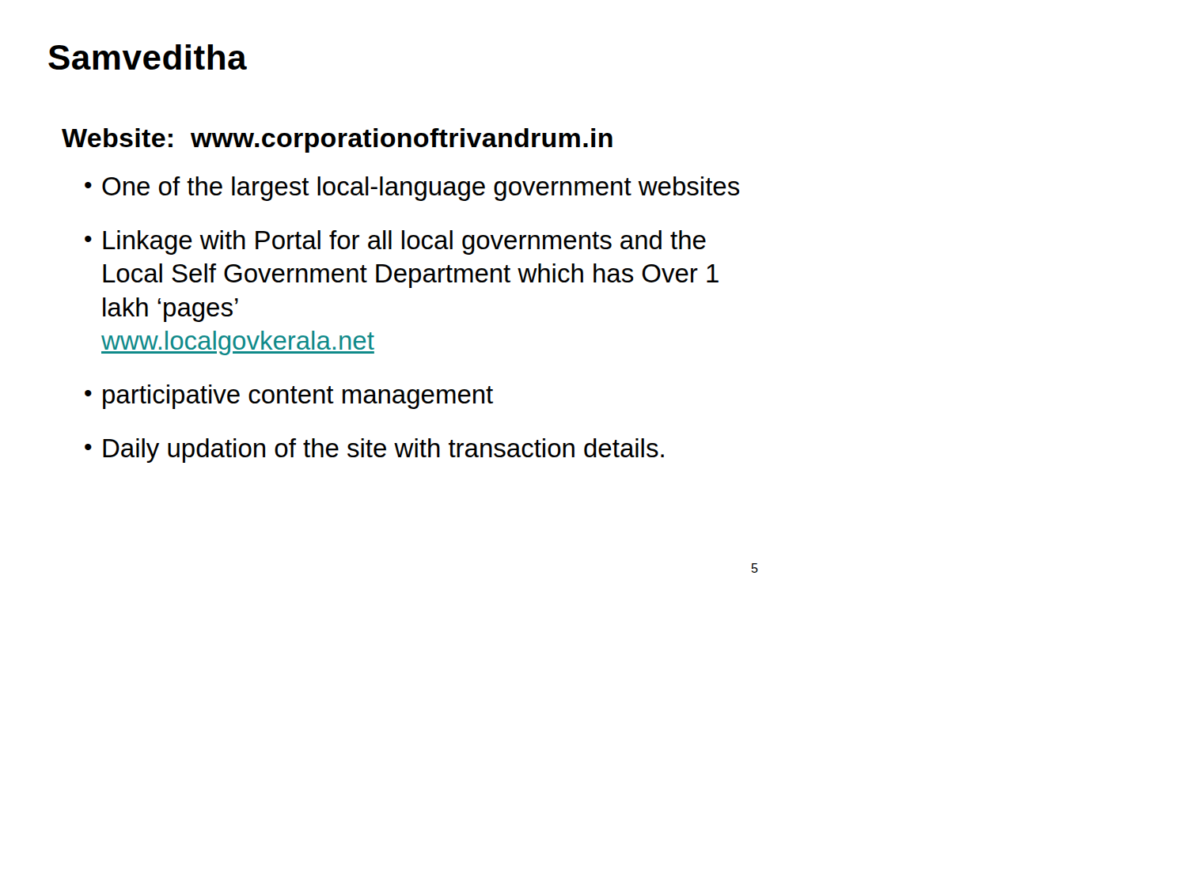Samveditha
Website: www.corporationoftrivandrum.in
One of the largest local-language government websites
Linkage with Portal for all local governments and the Local Self Government Department which has Over 1 lakh ‘pages’
www.localgovkerala.net
participative content management
Daily updation of the site with transaction details.
5